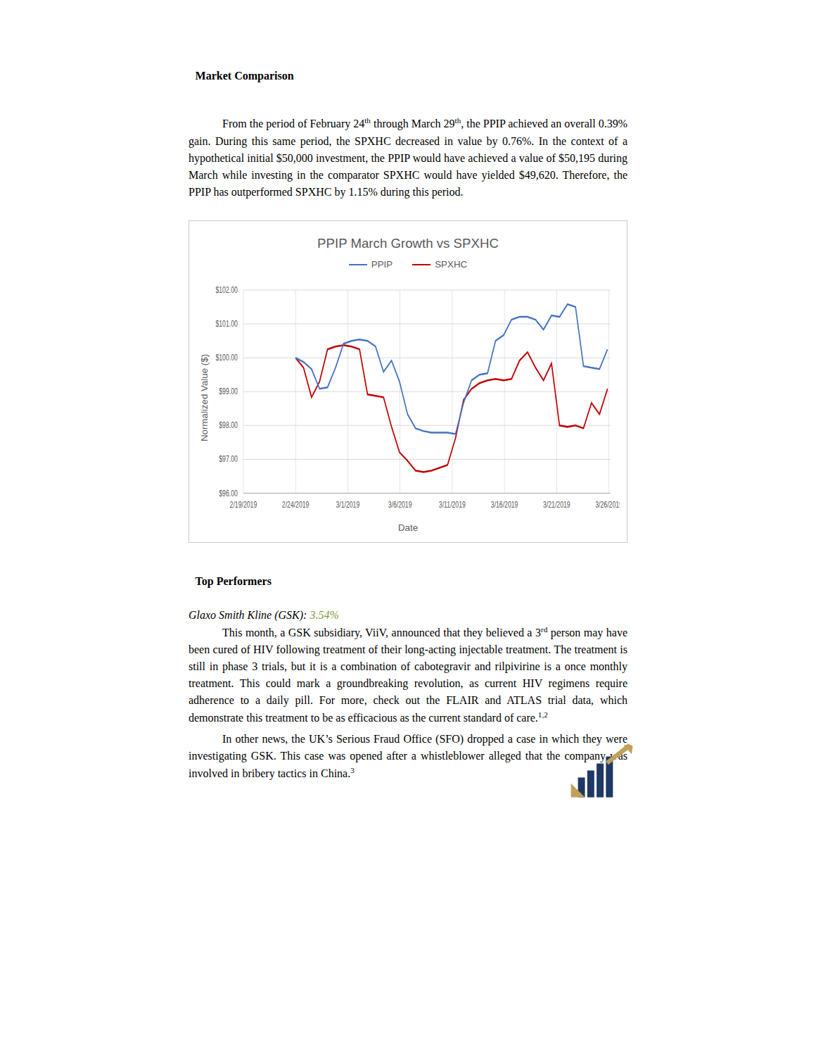Market Comparison
From the period of February 24th through March 29th, the PPIP achieved an overall 0.39% gain. During this same period, the SPXHC decreased in value by 0.76%. In the context of a hypothetical initial $50,000 investment, the PPIP would have achieved a value of $50,195 during March while investing in the comparator SPXHC would have yielded $49,620. Therefore, the PPIP has outperformed SPXHC by 1.15% during this period.
PPIP March Growth vs SPXHC
PPIP SPXHC
Normalized Value ($) $102.00 $101.00 $100.00 $99.00 $98.00 $97.00 $96.00 2/19/2019 2/24/2019 3/1/2019 3/6/2019 3/11/2019 3/16/2019 3/21/2019 3/26/2019
Date
Top Performers
Glaxo Smith Kline (GSK): 3.54%
This month, a GSK subsidiary, ViiV, announced that they believed a 3rd person may have been cured of HIV following treatment of their long-acting injectable treatment. The treatment is still in phase 3 trials, but it is a combination of cabotegravir and rilpivirine is a once monthly treatment. This could mark a groundbreaking revolution, as current HIV regimens require adherence to a daily pill. For more, check out the FLAIR and ATLAS trial data, which demonstrate this treatment to be as efficacious as the current standard of care.1,2
In other news, the UK’s Serious Fraud Office (SFO) dropped a case in which they were investigating GSK. This case was opened after a whistleblower alleged that the company was involved in bribery tactics in China.3